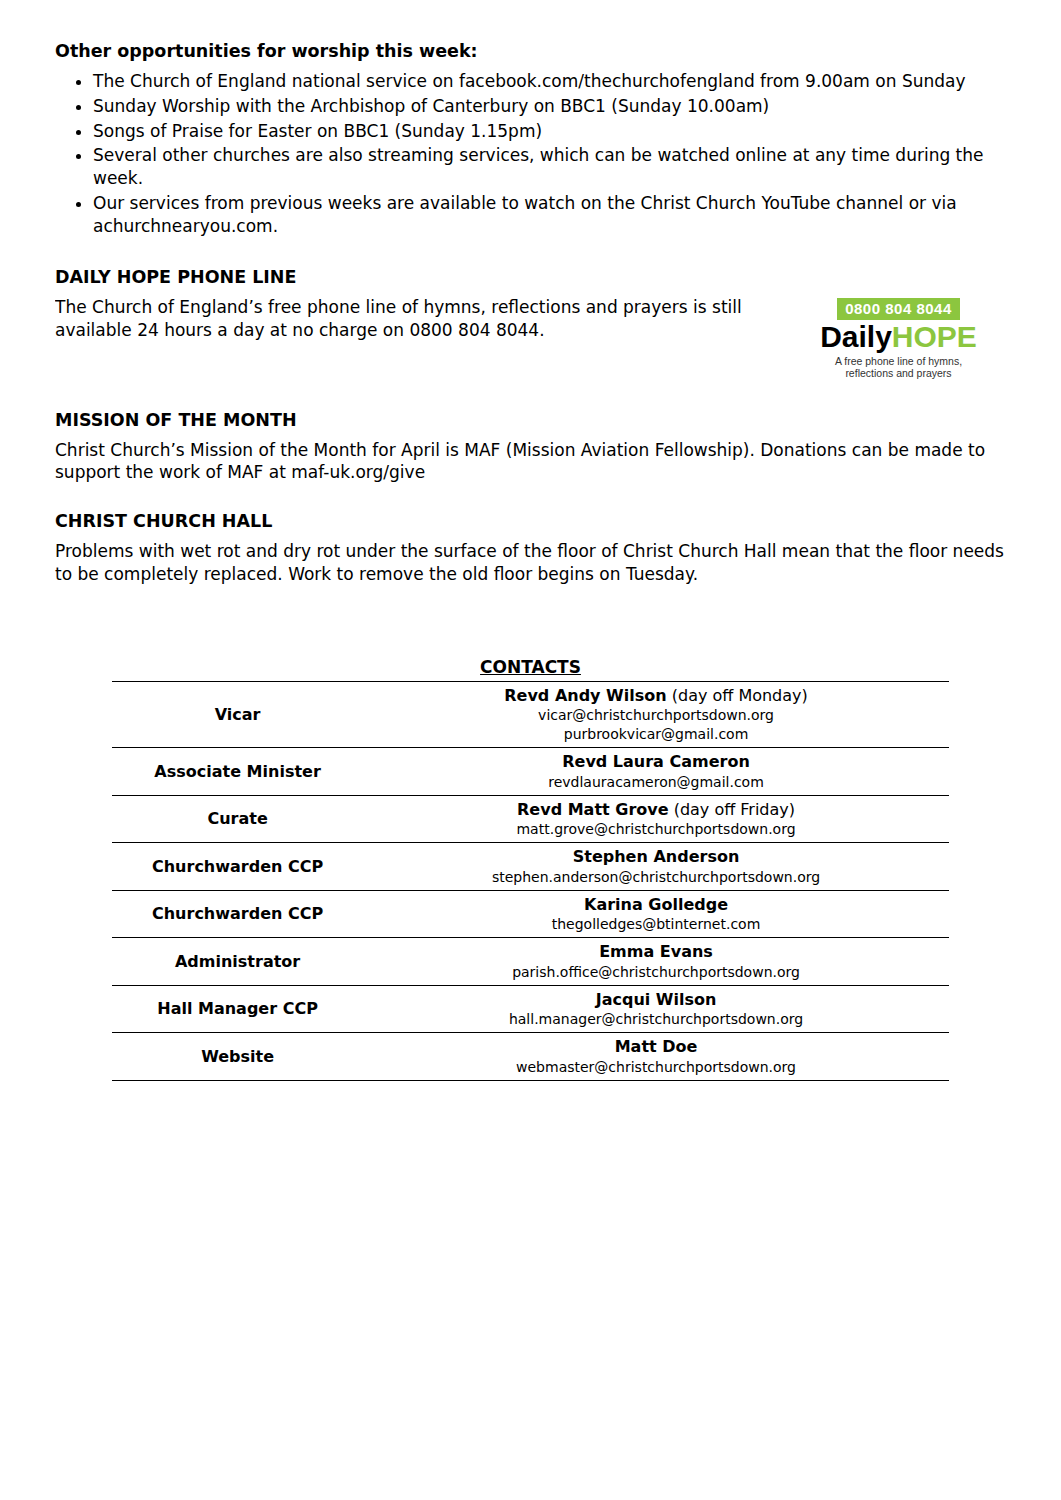Other opportunities for worship this week:
The Church of England national service on facebook.com/thechurchofengland from 9.00am on Sunday
Sunday Worship with the Archbishop of Canterbury on BBC1 (Sunday 10.00am)
Songs of Praise for Easter on BBC1 (Sunday 1.15pm)
Several other churches are also streaming services, which can be watched online at any time during the week.
Our services from previous weeks are available to watch on the Christ Church YouTube channel or via achurchnearyou.com.
DAILY HOPE PHONE LINE
0800 804 8044
DailyHOPE
A free phone line of hymns,
reflections and prayers
The Church of England’s free phone line of hymns, reflections and prayers is still available 24 hours a day at no charge on 0800 804 8044.
MISSION OF THE MONTH
Christ Church’s Mission of the Month for April is MAF (Mission Aviation Fellowship). Donations can be made to support the work of MAF at maf-uk.org/give
CHRIST CHURCH HALL
Problems with wet rot and dry rot under the surface of the floor of Christ Church Hall mean that the floor needs to be completely replaced. Work to remove the old floor begins on Tuesday.
CONTACTS
| Vicar | Revd Andy Wilson (day off Monday) vicar@christchurchportsdown.org purbrookvicar@gmail.com |
| Associate Minister | Revd Laura Cameron revdlauracameron@gmail.com |
| Curate | Revd Matt Grove (day off Friday) matt.grove@christchurchportsdown.org |
| Churchwarden CCP | Stephen Anderson stephen.anderson@christchurchportsdown.org |
| Churchwarden CCP | Karina Golledge thegolledges@btinternet.com |
| Administrator | Emma Evans parish.office@christchurchportsdown.org |
| Hall Manager CCP | Jacqui Wilson hall.manager@christchurchportsdown.org |
| Website | Matt Doe webmaster@christchurchportsdown.org |